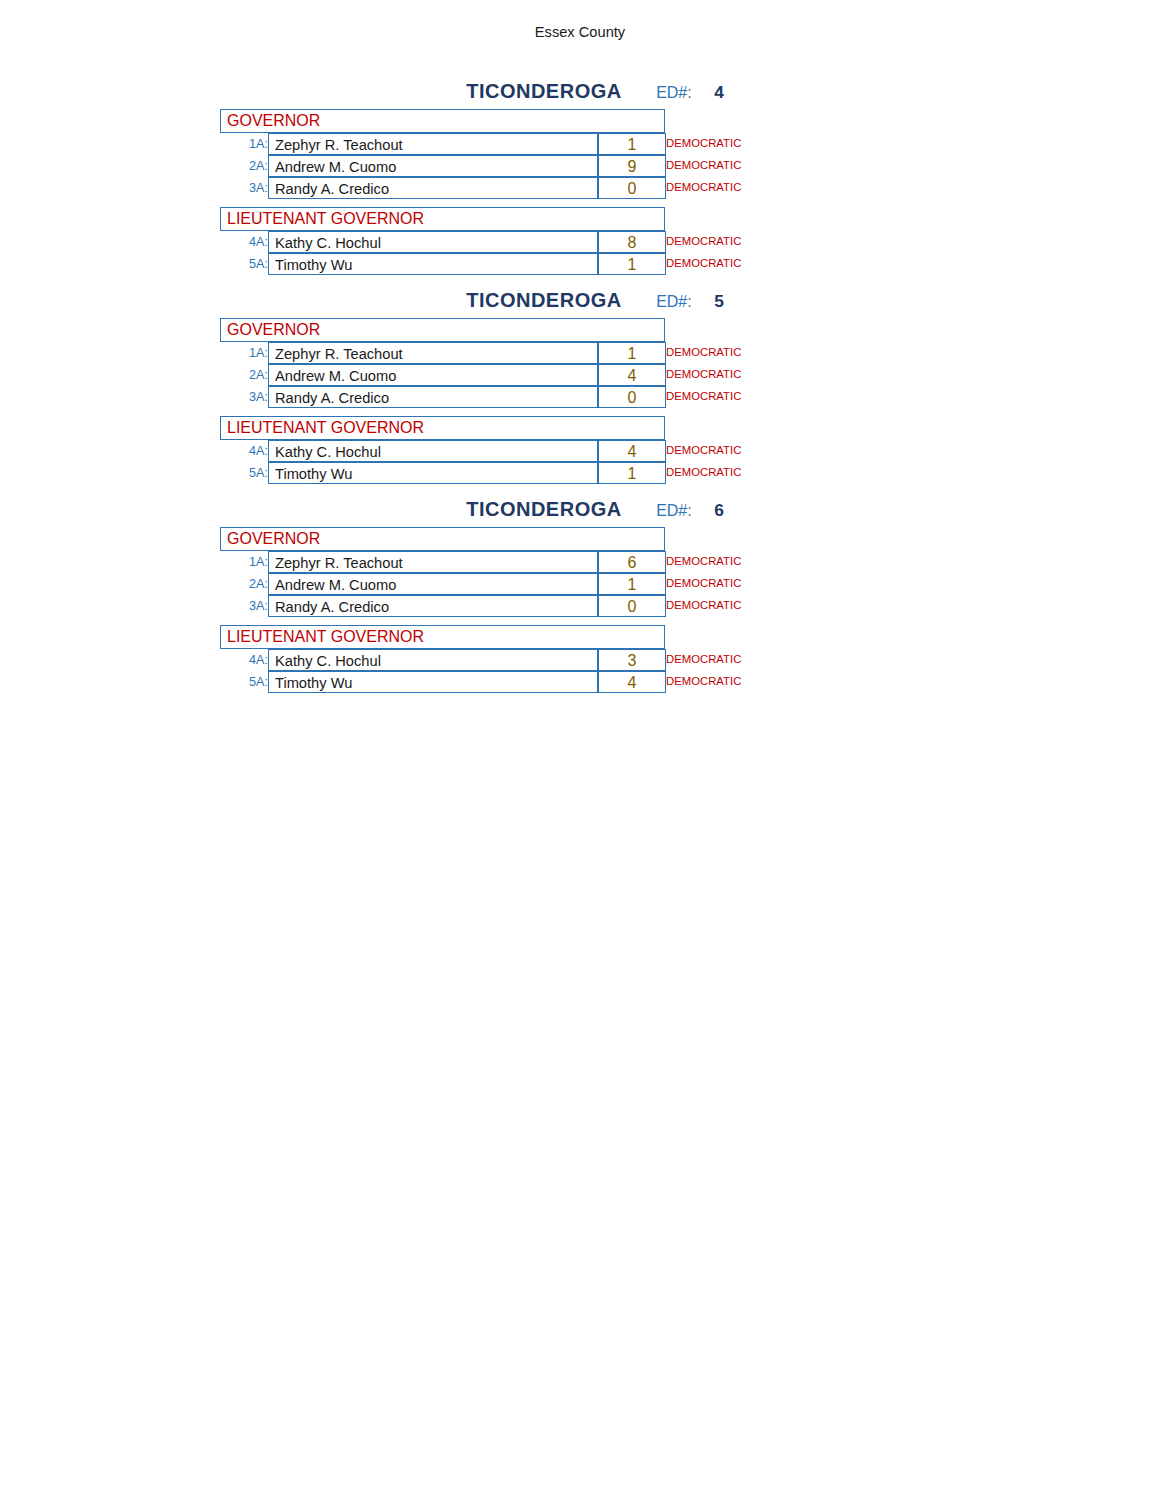Essex County
TICONDEROGA ED#: 4
GOVERNOR
| 1A: | Zephyr R. Teachout | 1 | DEMOCRATIC |
| 2A: | Andrew M. Cuomo | 9 | DEMOCRATIC |
| 3A: | Randy A. Credico | 0 | DEMOCRATIC |
LIEUTENANT GOVERNOR
| 4A: | Kathy C. Hochul | 8 | DEMOCRATIC |
| 5A: | Timothy Wu | 1 | DEMOCRATIC |
TICONDEROGA ED#: 5
GOVERNOR
| 1A: | Zephyr R. Teachout | 1 | DEMOCRATIC |
| 2A: | Andrew M. Cuomo | 4 | DEMOCRATIC |
| 3A: | Randy A. Credico | 0 | DEMOCRATIC |
LIEUTENANT GOVERNOR
| 4A: | Kathy C. Hochul | 4 | DEMOCRATIC |
| 5A: | Timothy Wu | 1 | DEMOCRATIC |
TICONDEROGA ED#: 6
GOVERNOR
| 1A: | Zephyr R. Teachout | 6 | DEMOCRATIC |
| 2A: | Andrew M. Cuomo | 1 | DEMOCRATIC |
| 3A: | Randy A. Credico | 0 | DEMOCRATIC |
LIEUTENANT GOVERNOR
| 4A: | Kathy C. Hochul | 3 | DEMOCRATIC |
| 5A: | Timothy Wu | 4 | DEMOCRATIC |